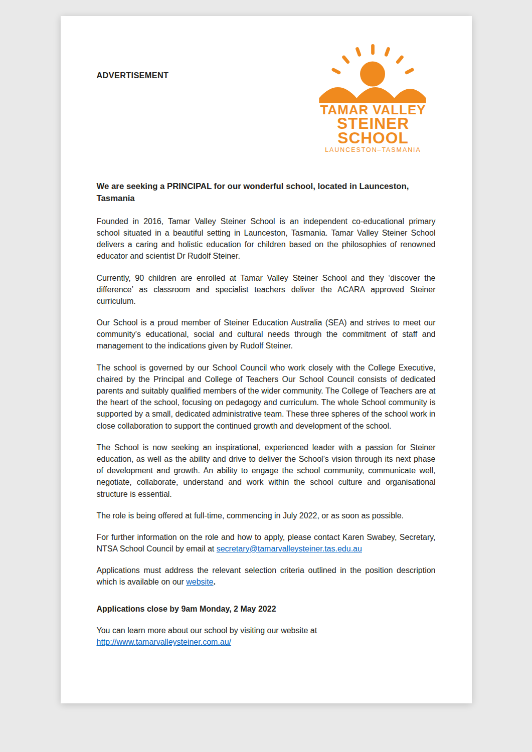ADVERTISEMENT
TAMAR VALLEY STEINER SCHOOL LAUNCESTON–TASMANIA
We are seeking a PRINCIPAL for our wonderful school, located in Launceston, Tasmania
Founded in 2016, Tamar Valley Steiner School is an independent co-educational primary school situated in a beautiful setting in Launceston, Tasmania. Tamar Valley Steiner School delivers a caring and holistic education for children based on the philosophies of renowned educator and scientist Dr Rudolf Steiner.
Currently, 90 children are enrolled at Tamar Valley Steiner School and they ‘discover the difference’ as classroom and specialist teachers deliver the ACARA approved Steiner curriculum.
Our School is a proud member of Steiner Education Australia (SEA) and strives to meet our community's educational, social and cultural needs through the commitment of staff and management to the indications given by Rudolf Steiner.
The school is governed by our School Council who work closely with the College Executive, chaired by the Principal and College of Teachers Our School Council consists of dedicated parents and suitably qualified members of the wider community. The College of Teachers are at the heart of the school, focusing on pedagogy and curriculum. The whole School community is supported by a small, dedicated administrative team. These three spheres of the school work in close collaboration to support the continued growth and development of the school.
The School is now seeking an inspirational, experienced leader with a passion for Steiner education, as well as the ability and drive to deliver the School’s vision through its next phase of development and growth. An ability to engage the school community, communicate well, negotiate, collaborate, understand and work within the school culture and organisational structure is essential.
The role is being offered at full-time, commencing in July 2022, or as soon as possible.
For further information on the role and how to apply, please contact Karen Swabey, Secretary, NTSA School Council by email at secretary@tamarvalleysteiner.tas.edu.au
Applications must address the relevant selection criteria outlined in the position description which is available on our website.
Applications close by 9am Monday, 2 May 2022
You can learn more about our school by visiting our website at http://www.tamarvalleysteiner.com.au/